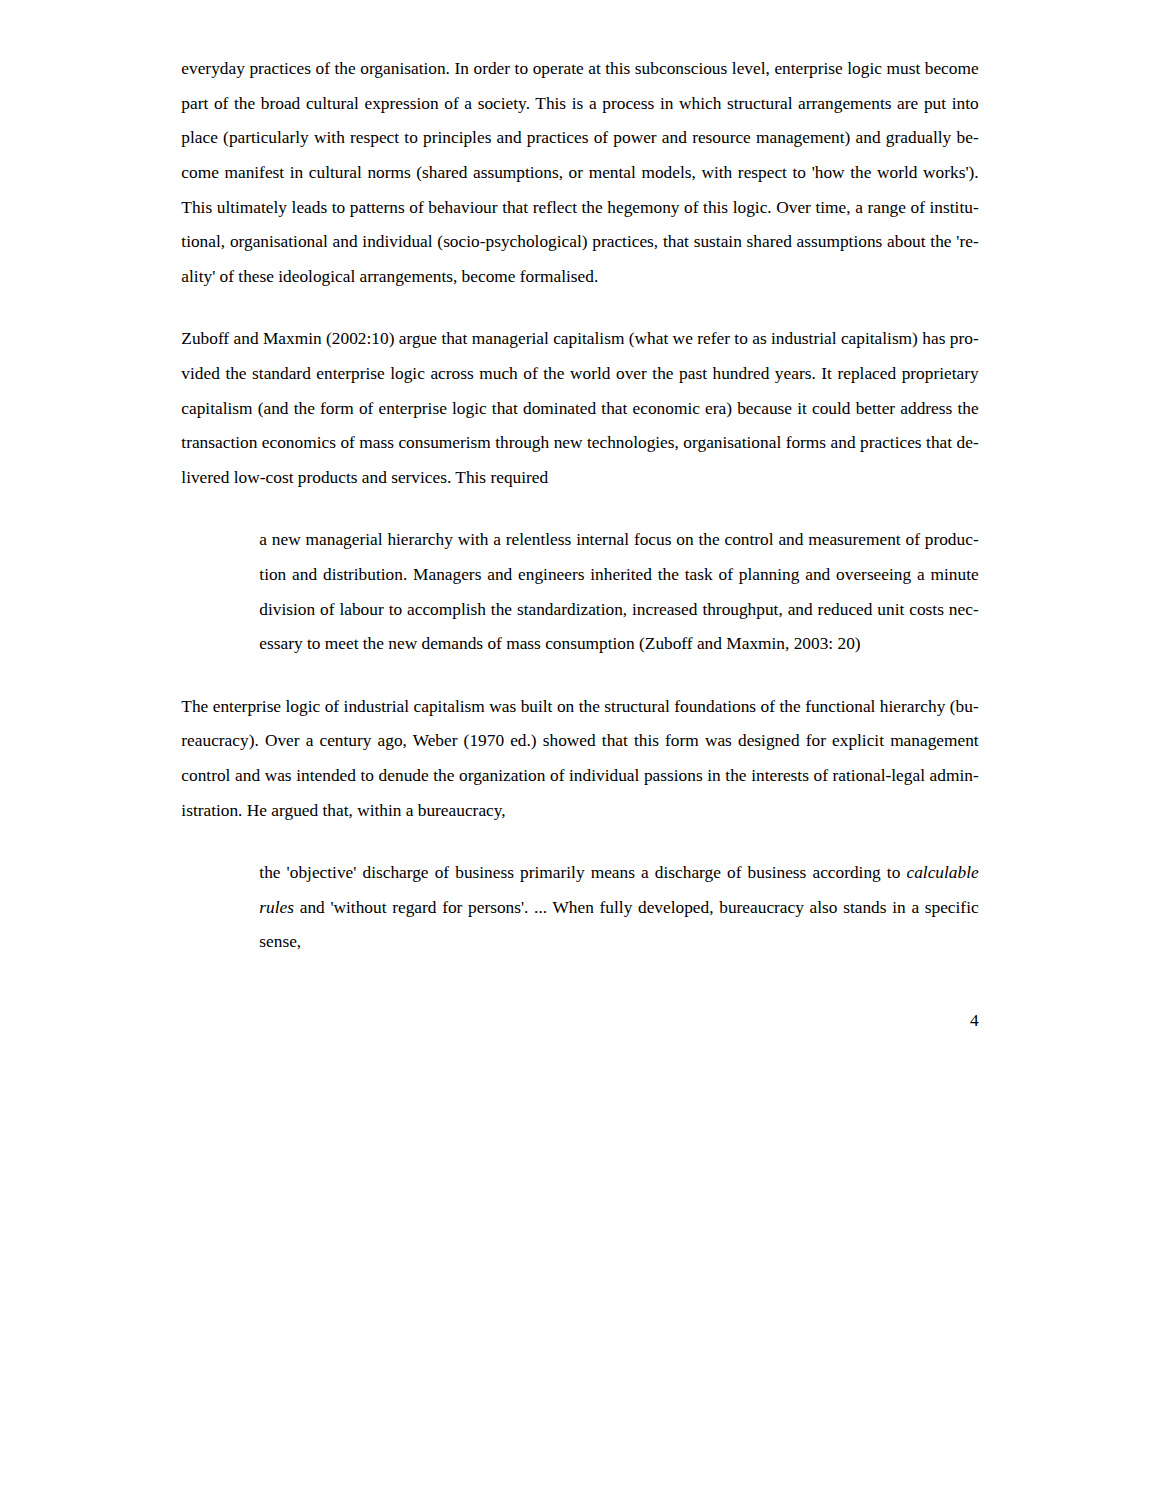everyday practices of the organisation. In order to operate at this subconscious level, enterprise logic must become part of the broad cultural expression of a society. This is a process in which structural arrangements are put into place (particularly with respect to principles and practices of power and resource management) and gradually become manifest in cultural norms (shared assumptions, or mental models, with respect to 'how the world works'). This ultimately leads to patterns of behaviour that reflect the hegemony of this logic. Over time, a range of institutional, organisational and individual (socio-psychological) practices, that sustain shared assumptions about the 'reality' of these ideological arrangements, become formalised.
Zuboff and Maxmin (2002:10) argue that managerial capitalism (what we refer to as industrial capitalism) has provided the standard enterprise logic across much of the world over the past hundred years. It replaced proprietary capitalism (and the form of enterprise logic that dominated that economic era) because it could better address the transaction economics of mass consumerism through new technologies, organisational forms and practices that delivered low-cost products and services. This required
a new managerial hierarchy with a relentless internal focus on the control and measurement of production and distribution. Managers and engineers inherited the task of planning and overseeing a minute division of labour to accomplish the standardization, increased throughput, and reduced unit costs necessary to meet the new demands of mass consumption (Zuboff and Maxmin, 2003: 20)
The enterprise logic of industrial capitalism was built on the structural foundations of the functional hierarchy (bureaucracy). Over a century ago, Weber (1970 ed.) showed that this form was designed for explicit management control and was intended to denude the organization of individual passions in the interests of rational-legal administration. He argued that, within a bureaucracy,
the 'objective' discharge of business primarily means a discharge of business according to calculable rules and 'without regard for persons'. ... When fully developed, bureaucracy also stands in a specific sense,
4